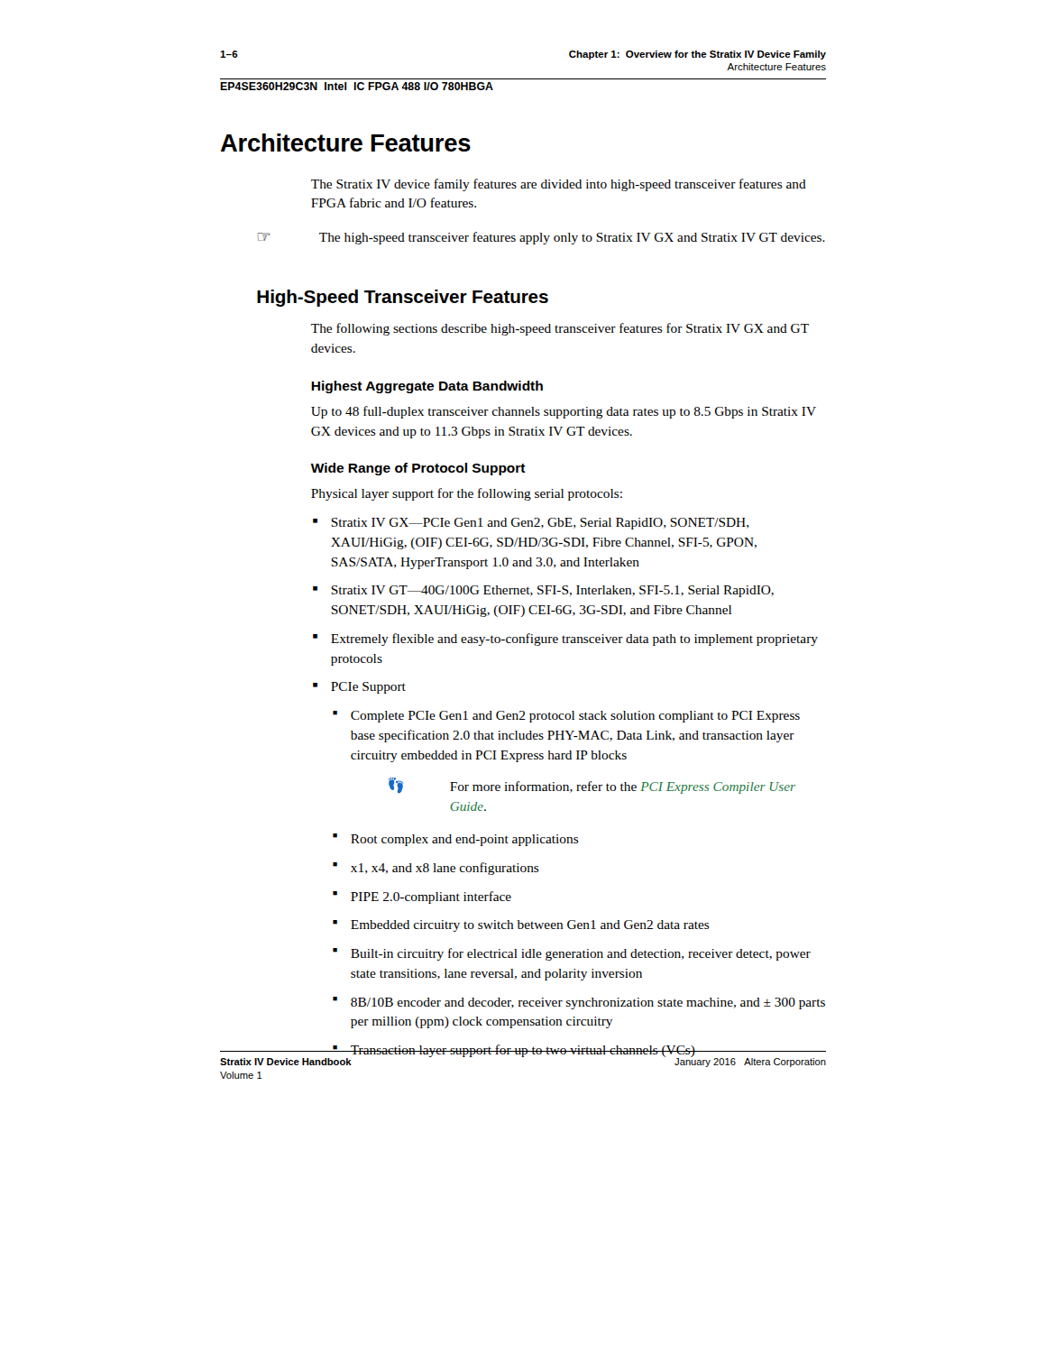1–6
Chapter 1: Overview for the Stratix IV Device Family
Architecture Features
EP4SE360H29C3N Intel IC FPGA 488 I/O 780HBGA
Architecture Features
The Stratix IV device family features are divided into high-speed transceiver features and FPGA fabric and I/O features.
☞
The high-speed transceiver features apply only to Stratix IV GX and Stratix IV GT devices.
High-Speed Transceiver Features
The following sections describe high-speed transceiver features for Stratix IV GX and GT devices.
Highest Aggregate Data Bandwidth
Up to 48 full-duplex transceiver channels supporting data rates up to 8.5 Gbps in Stratix IV GX devices and up to 11.3 Gbps in Stratix IV GT devices.
Wide Range of Protocol Support
Physical layer support for the following serial protocols:
Stratix IV GX—PCIe Gen1 and Gen2, GbE, Serial RapidIO, SONET/SDH, XAUI/HiGig, (OIF) CEI-6G, SD/HD/3G-SDI, Fibre Channel, SFI-5, GPON, SAS/SATA, HyperTransport 1.0 and 3.0, and Interlaken
Stratix IV GT—40G/100G Ethernet, SFI-S, Interlaken, SFI-5.1, Serial RapidIO, SONET/SDH, XAUI/HiGig, (OIF) CEI-6G, 3G-SDI, and Fibre Channel
Extremely flexible and easy-to-configure transceiver data path to implement proprietary protocols
PCIe Support
Complete PCIe Gen1 and Gen2 protocol stack solution compliant to PCI Express base specification 2.0 that includes PHY-MAC, Data Link, and transaction layer circuitry embedded in PCI Express hard IP blocks
👣
For more information, refer to the PCI Express Compiler User Guide.
Root complex and end-point applications
x1, x4, and x8 lane configurations
PIPE 2.0-compliant interface
Embedded circuitry to switch between Gen1 and Gen2 data rates
Built-in circuitry for electrical idle generation and detection, receiver detect, power state transitions, lane reversal, and polarity inversion
8B/10B encoder and decoder, receiver synchronization state machine, and ± 300 parts per million (ppm) clock compensation circuitry
Transaction layer support for up to two virtual channels (VCs)
Stratix IV Device Handbook
Volume 1
January 2016 Altera Corporation